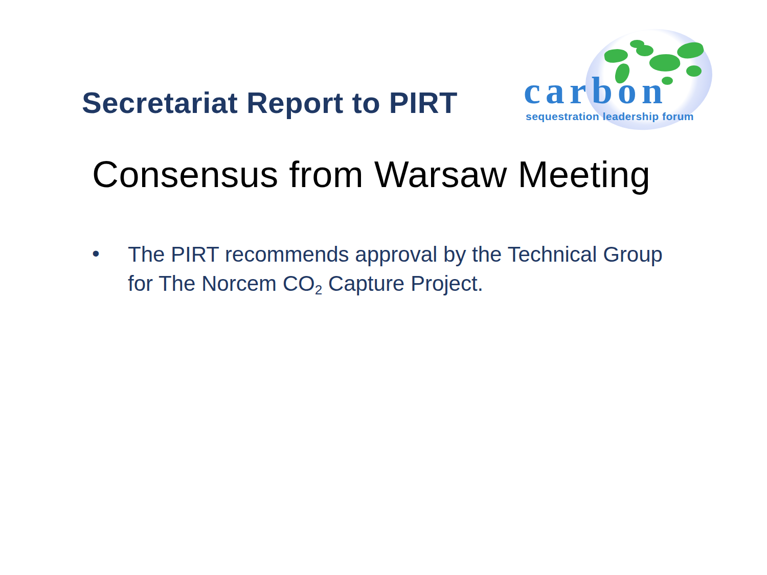carbon
sequestration leadership forum
Secretariat Report to PIRT
Consensus from Warsaw Meeting
The PIRT recommends approval by the Technical Group for The Norcem CO2 Capture Project.